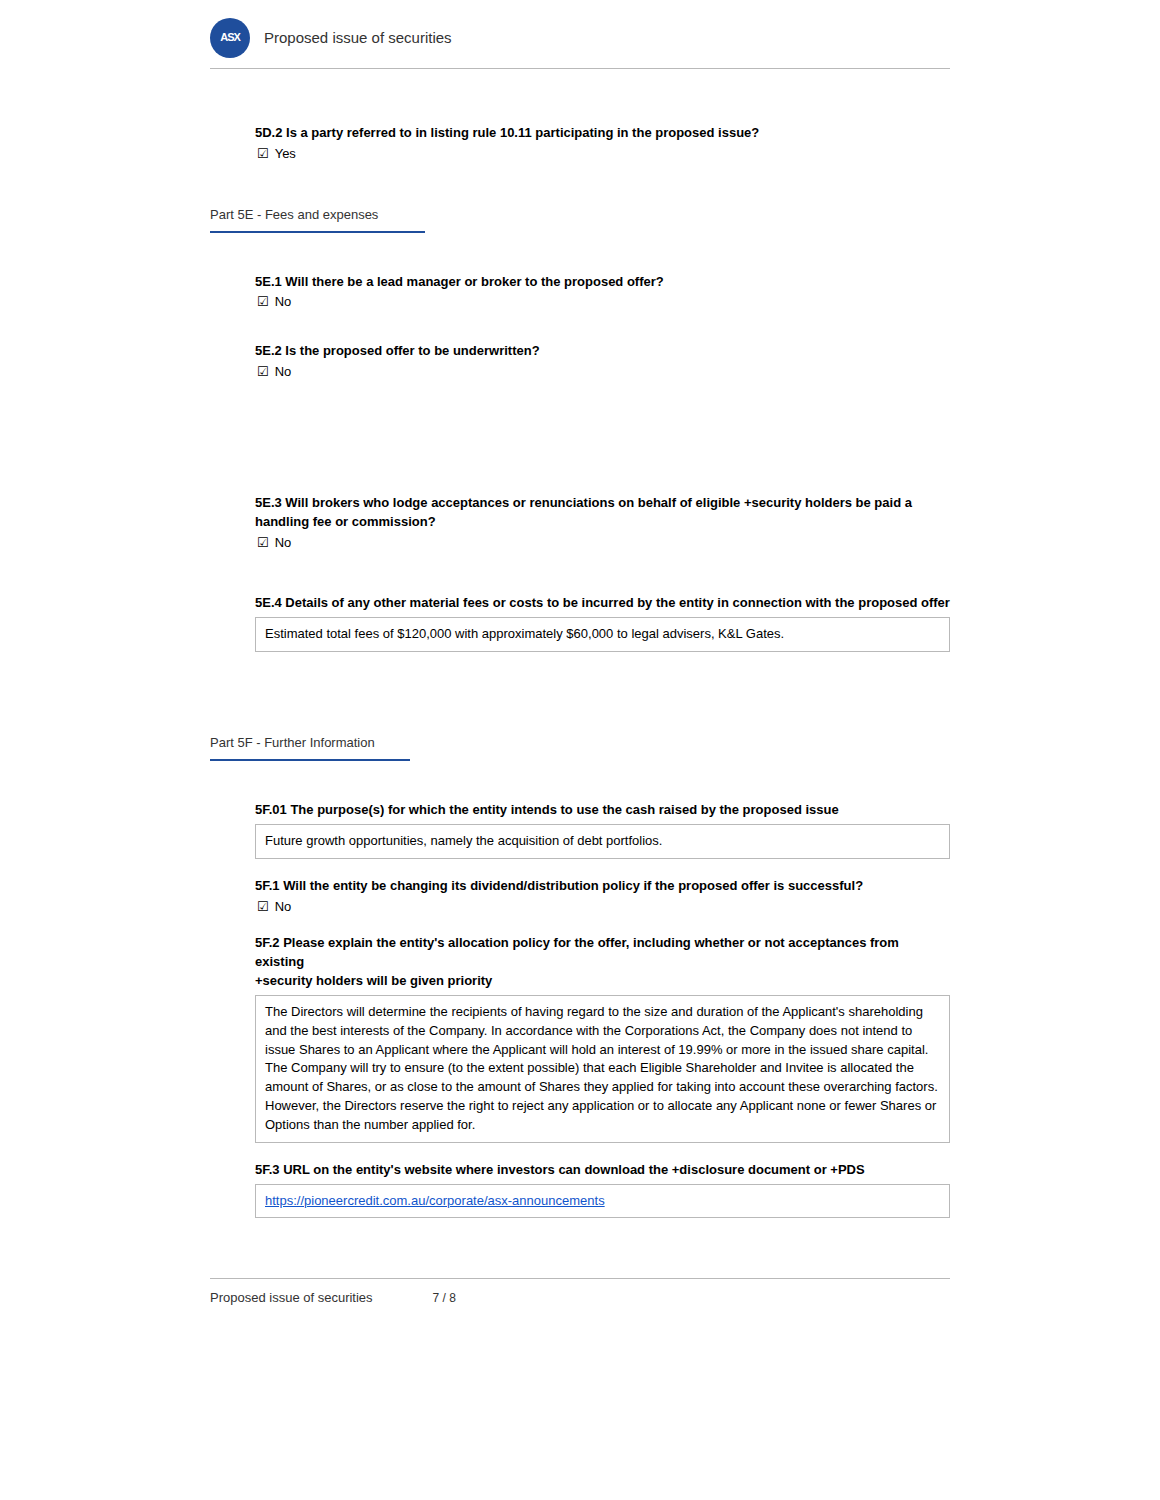ASX
Proposed issue of securities
5D.2 Is a party referred to in listing rule 10.11 participating in the proposed issue?
☑Yes
Part 5E - Fees and expenses
5E.1 Will there be a lead manager or broker to the proposed offer?
☑No
5E.2 Is the proposed offer to be underwritten?
☑No
5E.3 Will brokers who lodge acceptances or renunciations on behalf of eligible +security holders be paid a
handling fee or commission?
☑No
5E.4 Details of any other material fees or costs to be incurred by the entity in connection with the proposed offer
Estimated total fees of $120,000 with approximately $60,000 to legal advisers, K&L Gates.
Part 5F - Further Information
5F.01 The purpose(s) for which the entity intends to use the cash raised by the proposed issue
Future growth opportunities, namely the acquisition of debt portfolios.
5F.1 Will the entity be changing its dividend/distribution policy if the proposed offer is successful?
☑No
5F.2 Please explain the entity's allocation policy for the offer, including whether or not acceptances from existing
+security holders will be given priority
The Directors will determine the recipients of having regard to the size and duration of the Applicant's shareholding and the best interests of the Company. In accordance with the Corporations Act, the Company does not intend to issue Shares to an Applicant where the Applicant will hold an interest of 19.99% or more in the issued share capital. The Company will try to ensure (to the extent possible) that each Eligible Shareholder and Invitee is allocated the amount of Shares, or as close to the amount of Shares they applied for taking into account these overarching factors. However, the Directors reserve the right to reject any application or to allocate any Applicant none or fewer Shares or Options than the number applied for.
5F.3 URL on the entity's website where investors can download the +disclosure document or +PDS
https://pioneercredit.com.au/corporate/asx-announcements
Proposed issue of securities
7 / 8